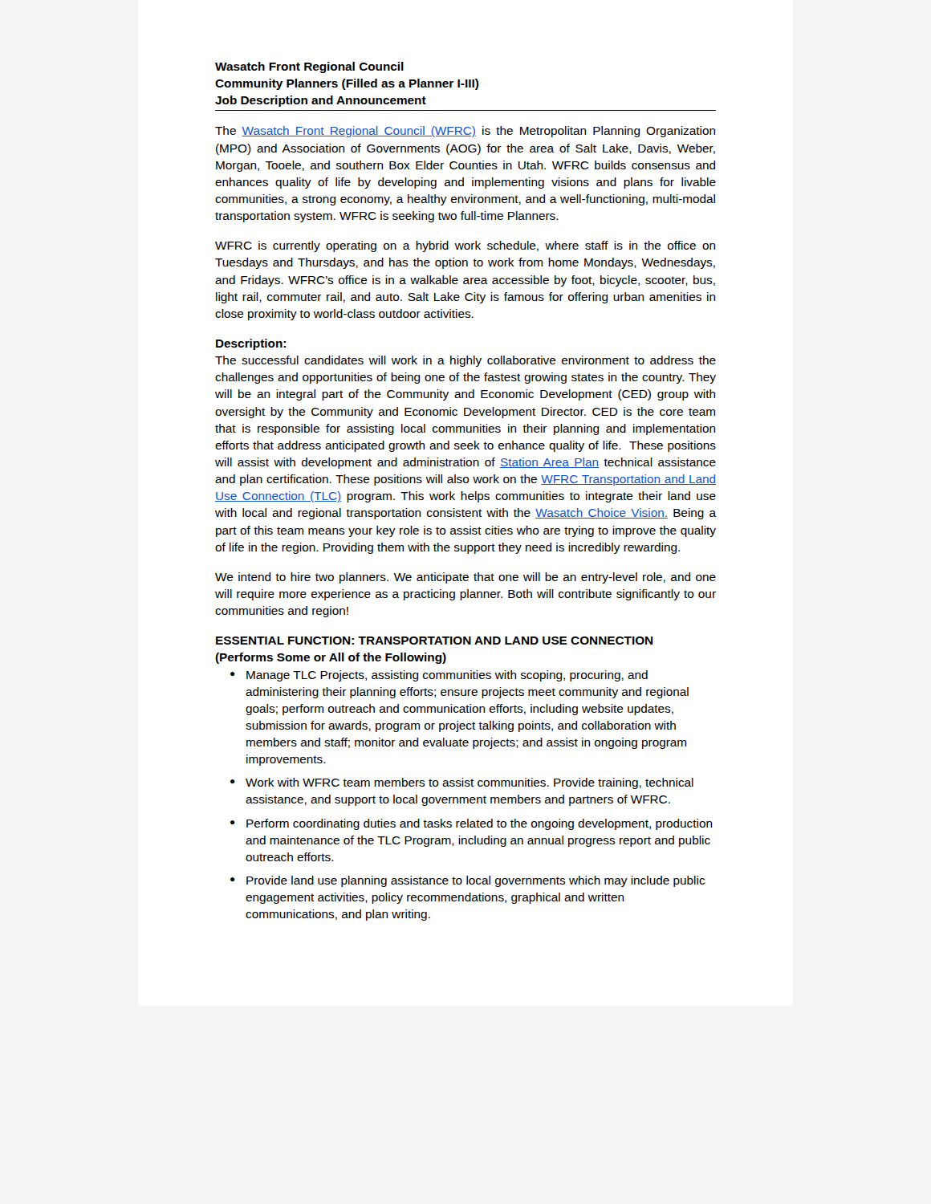Wasatch Front Regional Council Community Planners (Filled as a Planner I-III) Job Description and Announcement
The Wasatch Front Regional Council (WFRC) is the Metropolitan Planning Organization (MPO) and Association of Governments (AOG) for the area of Salt Lake, Davis, Weber, Morgan, Tooele, and southern Box Elder Counties in Utah. WFRC builds consensus and enhances quality of life by developing and implementing visions and plans for livable communities, a strong economy, a healthy environment, and a well-functioning, multi-modal transportation system. WFRC is seeking two full-time Planners.
WFRC is currently operating on a hybrid work schedule, where staff is in the office on Tuesdays and Thursdays, and has the option to work from home Mondays, Wednesdays, and Fridays. WFRC's office is in a walkable area accessible by foot, bicycle, scooter, bus, light rail, commuter rail, and auto. Salt Lake City is famous for offering urban amenities in close proximity to world-class outdoor activities.
Description:
The successful candidates will work in a highly collaborative environment to address the challenges and opportunities of being one of the fastest growing states in the country. They will be an integral part of the Community and Economic Development (CED) group with oversight by the Community and Economic Development Director. CED is the core team that is responsible for assisting local communities in their planning and implementation efforts that address anticipated growth and seek to enhance quality of life. These positions will assist with development and administration of Station Area Plan technical assistance and plan certification. These positions will also work on the WFRC Transportation and Land Use Connection (TLC) program. This work helps communities to integrate their land use with local and regional transportation consistent with the Wasatch Choice Vision. Being a part of this team means your key role is to assist cities who are trying to improve the quality of life in the region. Providing them with the support they need is incredibly rewarding.
We intend to hire two planners. We anticipate that one will be an entry-level role, and one will require more experience as a practicing planner. Both will contribute significantly to our communities and region!
ESSENTIAL FUNCTION: TRANSPORTATION AND LAND USE CONNECTION (Performs Some or All of the Following)
Manage TLC Projects, assisting communities with scoping, procuring, and administering their planning efforts; ensure projects meet community and regional goals; perform outreach and communication efforts, including website updates, submission for awards, program or project talking points, and collaboration with members and staff; monitor and evaluate projects; and assist in ongoing program improvements.
Work with WFRC team members to assist communities. Provide training, technical assistance, and support to local government members and partners of WFRC.
Perform coordinating duties and tasks related to the ongoing development, production and maintenance of the TLC Program, including an annual progress report and public outreach efforts.
Provide land use planning assistance to local governments which may include public engagement activities, policy recommendations, graphical and written communications, and plan writing.